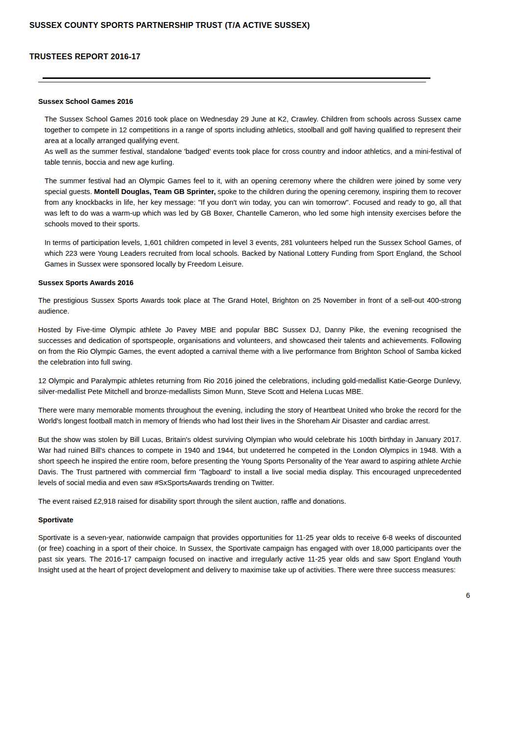SUSSEX COUNTY SPORTS PARTNERSHIP TRUST (T/A ACTIVE SUSSEX)
TRUSTEES REPORT 2016-17
Sussex School Games 2016
The Sussex School Games 2016 took place on Wednesday 29 June at K2, Crawley. Children from schools across Sussex came together to compete in 12 competitions in a range of sports including athletics, stoolball and golf having qualified to represent their area at a locally arranged qualifying event.
As well as the summer festival, standalone 'badged' events took place for cross country and indoor athletics, and a mini-festival of table tennis, boccia and new age kurling.
The summer festival had an Olympic Games feel to it, with an opening ceremony where the children were joined by some very special guests. Montell Douglas, Team GB Sprinter, spoke to the children during the opening ceremony, inspiring them to recover from any knockbacks in life, her key message: "If you don't win today, you can win tomorrow". Focused and ready to go, all that was left to do was a warm-up which was led by GB Boxer, Chantelle Cameron, who led some high intensity exercises before the schools moved to their sports.
In terms of participation levels, 1,601 children competed in level 3 events, 281 volunteers helped run the Sussex School Games, of which 223 were Young Leaders recruited from local schools. Backed by National Lottery Funding from Sport England, the School Games in Sussex were sponsored locally by Freedom Leisure.
Sussex Sports Awards 2016
The prestigious Sussex Sports Awards took place at The Grand Hotel, Brighton on 25 November in front of a sell-out 400-strong audience.
Hosted by Five-time Olympic athlete Jo Pavey MBE and popular BBC Sussex DJ, Danny Pike, the evening recognised the successes and dedication of sportspeople, organisations and volunteers, and showcased their talents and achievements. Following on from the Rio Olympic Games, the event adopted a carnival theme with a live performance from Brighton School of Samba kicked the celebration into full swing.
12 Olympic and Paralympic athletes returning from Rio 2016 joined the celebrations, including gold-medallist Katie-George Dunlevy, silver-medallist Pete Mitchell and bronze-medallists Simon Munn, Steve Scott and Helena Lucas MBE.
There were many memorable moments throughout the evening, including the story of Heartbeat United who broke the record for the World's longest football match in memory of friends who had lost their lives in the Shoreham Air Disaster and cardiac arrest.
But the show was stolen by Bill Lucas, Britain's oldest surviving Olympian who would celebrate his 100th birthday in January 2017. War had ruined Bill's chances to compete in 1940 and 1944, but undeterred he competed in the London Olympics in 1948. With a short speech he inspired the entire room, before presenting the Young Sports Personality of the Year award to aspiring athlete Archie Davis. The Trust partnered with commercial firm 'Tagboard' to install a live social media display. This encouraged unprecedented levels of social media and even saw #SxSportsAwards trending on Twitter.
The event raised £2,918 raised for disability sport through the silent auction, raffle and donations.
Sportivate
Sportivate is a seven-year, nationwide campaign that provides opportunities for 11-25 year olds to receive 6-8 weeks of discounted (or free) coaching in a sport of their choice. In Sussex, the Sportivate campaign has engaged with over 18,000 participants over the past six years. The 2016-17 campaign focused on inactive and irregularly active 11-25 year olds and saw Sport England Youth Insight used at the heart of project development and delivery to maximise take up of activities. There were three success measures:
6